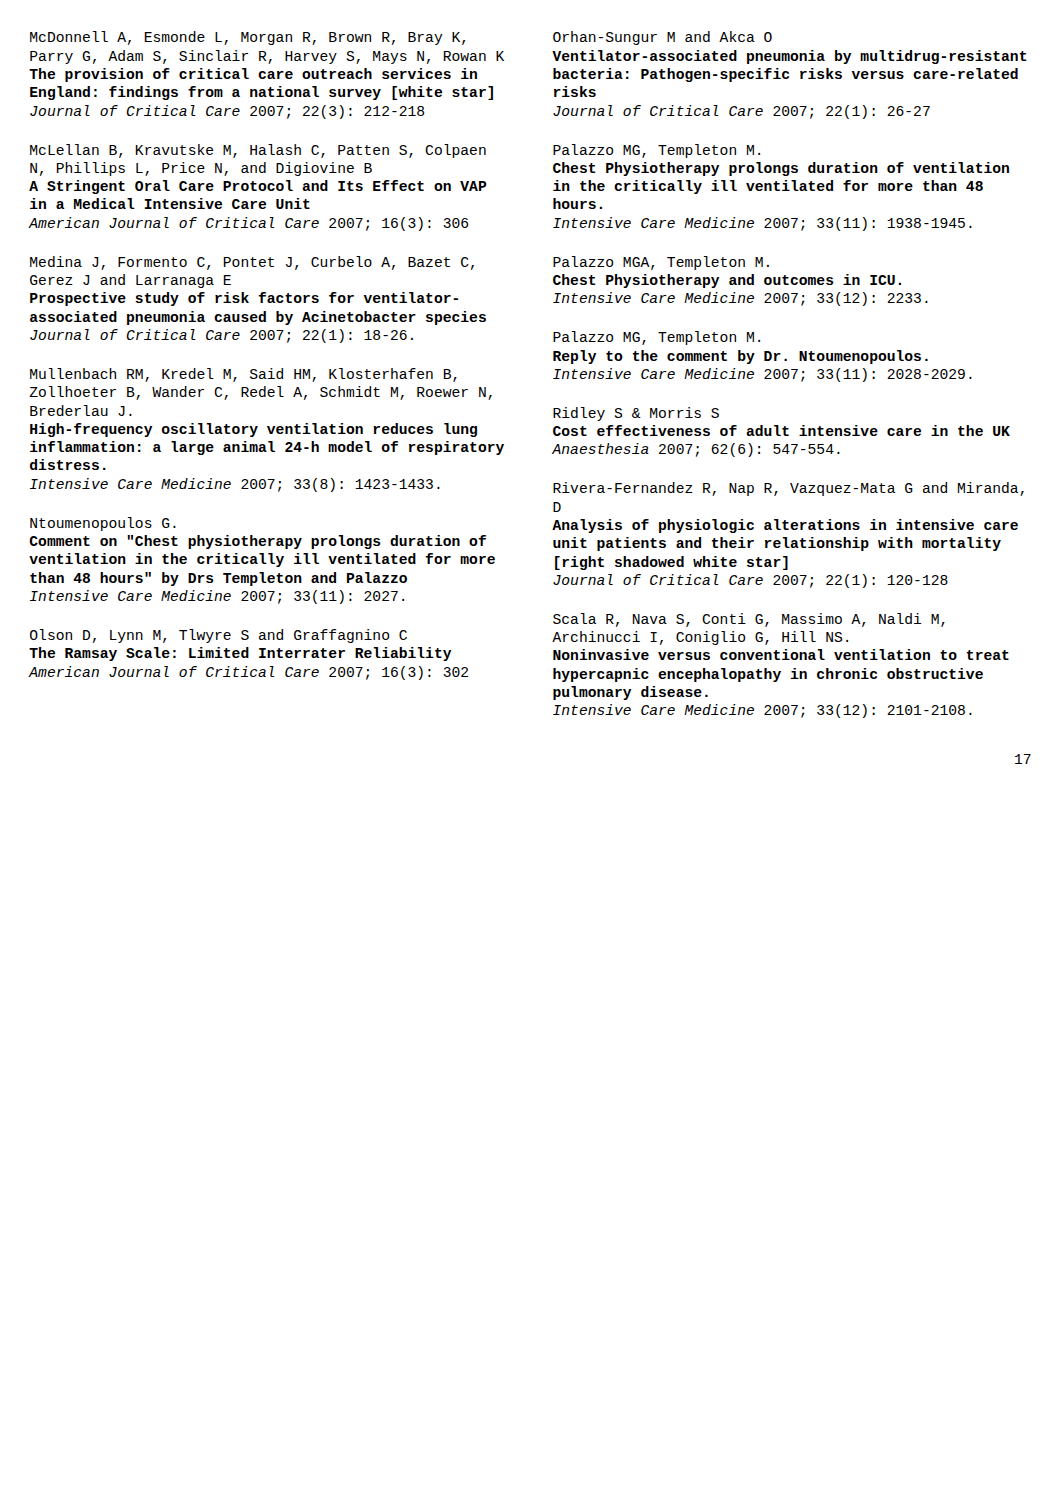McDonnell A, Esmonde L, Morgan R, Brown R, Bray K, Parry G, Adam S, Sinclair R, Harvey S, Mays N, Rowan K
The provision of critical care outreach services in England: findings from a national survey [white star]
Journal of Critical Care 2007; 22(3): 212-218
McLellan B, Kravutske M, Halash C, Patten S, Colpaen N, Phillips L, Price N, and Digiovine B
A Stringent Oral Care Protocol and Its Effect on VAP in a Medical Intensive Care Unit
American Journal of Critical Care 2007; 16(3): 306
Medina J, Formento C, Pontet J, Curbelo A, Bazet C, Gerez J and Larranaga E
Prospective study of risk factors for ventilator-associated pneumonia caused by Acinetobacter species
Journal of Critical Care 2007; 22(1): 18-26.
Mullenbach RM, Kredel M, Said HM, Klosterhafen B, Zollhoeter B, Wander C, Redel A, Schmidt M, Roewer N, Brederlau J.
High-frequency oscillatory ventilation reduces lung inflammation: a large animal 24-h model of respiratory distress.
Intensive Care Medicine 2007; 33(8): 1423-1433.
Ntoumenopoulos G.
Comment on "Chest physiotherapy prolongs duration of ventilation in the critically ill ventilated for more than 48 hours" by Drs Templeton and Palazzo
Intensive Care Medicine 2007; 33(11): 2027.
Olson D, Lynn M, Tlwyre S and Graffagnino C
The Ramsay Scale: Limited Interrater Reliability
American Journal of Critical Care 2007; 16(3): 302
Orhan-Sungur M and Akca O
Ventilator-associated pneumonia by multidrug-resistant bacteria: Pathogen-specific risks versus care-related risks
Journal of Critical Care 2007; 22(1): 26-27
Palazzo MG, Templeton M.
Chest Physiotherapy prolongs duration of ventilation in the critically ill ventilated for more than 48 hours.
Intensive Care Medicine 2007; 33(11): 1938-1945.
Palazzo MGA, Templeton M.
Chest Physiotherapy and outcomes in ICU.
Intensive Care Medicine 2007; 33(12): 2233.
Palazzo MG, Templeton M.
Reply to the comment by Dr. Ntoumenopoulos.
Intensive Care Medicine 2007; 33(11): 2028-2029.
Ridley S & Morris S
Cost effectiveness of adult intensive care in the UK
Anaesthesia 2007; 62(6): 547-554.
Rivera-Fernandez R, Nap R, Vazquez-Mata G and Miranda, D
Analysis of physiologic alterations in intensive care unit patients and their relationship with mortality [right shadowed white star]
Journal of Critical Care 2007; 22(1): 120-128
Scala R, Nava S, Conti G, Massimo A, Naldi M, Archinucci I, Coniglio G, Hill NS.
Noninvasive versus conventional ventilation to treat hypercapnic encephalopathy in chronic obstructive pulmonary disease.
Intensive Care Medicine 2007; 33(12): 2101-2108.
17